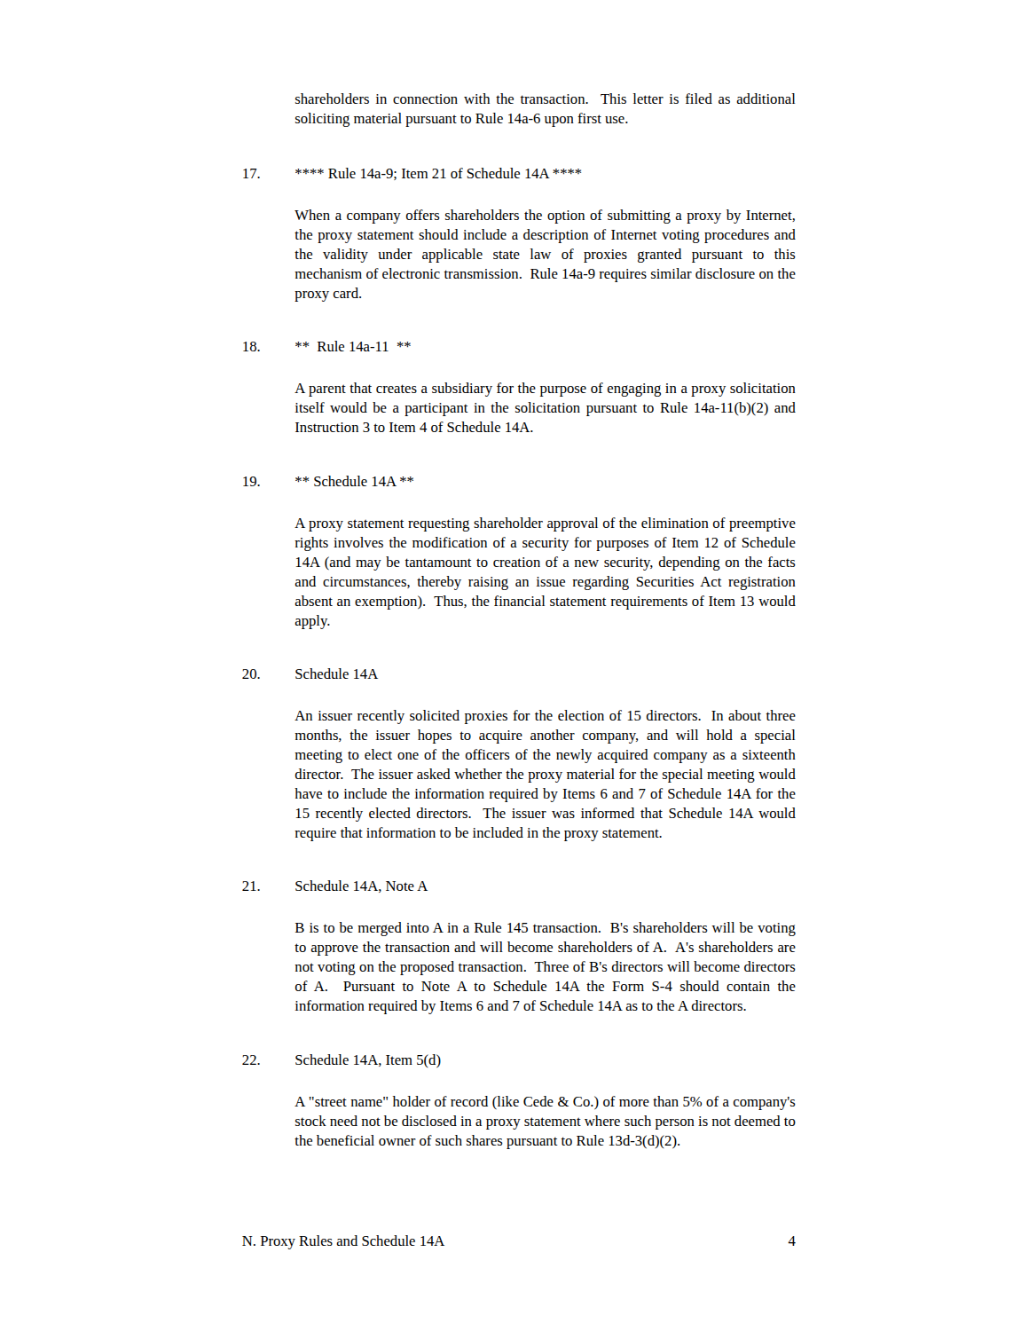shareholders in connection with the transaction. This letter is filed as additional soliciting material pursuant to Rule 14a-6 upon first use.
17.
**** Rule 14a-9; Item 21 of Schedule 14A ****
When a company offers shareholders the option of submitting a proxy by Internet, the proxy statement should include a description of Internet voting procedures and the validity under applicable state law of proxies granted pursuant to this mechanism of electronic transmission. Rule 14a-9 requires similar disclosure on the proxy card.
18.
** Rule 14a-11 **
A parent that creates a subsidiary for the purpose of engaging in a proxy solicitation itself would be a participant in the solicitation pursuant to Rule 14a-11(b)(2) and Instruction 3 to Item 4 of Schedule 14A.
19.
** Schedule 14A **
A proxy statement requesting shareholder approval of the elimination of preemptive rights involves the modification of a security for purposes of Item 12 of Schedule 14A (and may be tantamount to creation of a new security, depending on the facts and circumstances, thereby raising an issue regarding Securities Act registration absent an exemption). Thus, the financial statement requirements of Item 13 would apply.
20.
Schedule 14A
An issuer recently solicited proxies for the election of 15 directors. In about three months, the issuer hopes to acquire another company, and will hold a special meeting to elect one of the officers of the newly acquired company as a sixteenth director. The issuer asked whether the proxy material for the special meeting would have to include the information required by Items 6 and 7 of Schedule 14A for the 15 recently elected directors. The issuer was informed that Schedule 14A would require that information to be included in the proxy statement.
21.
Schedule 14A, Note A
B is to be merged into A in a Rule 145 transaction. B's shareholders will be voting to approve the transaction and will become shareholders of A. A's shareholders are not voting on the proposed transaction. Three of B's directors will become directors of A. Pursuant to Note A to Schedule 14A the Form S-4 should contain the information required by Items 6 and 7 of Schedule 14A as to the A directors.
22.
Schedule 14A, Item 5(d)
A "street name" holder of record (like Cede & Co.) of more than 5% of a company's stock need not be disclosed in a proxy statement where such person is not deemed to the beneficial owner of such shares pursuant to Rule 13d-3(d)(2).
N. Proxy Rules and Schedule 14A
4